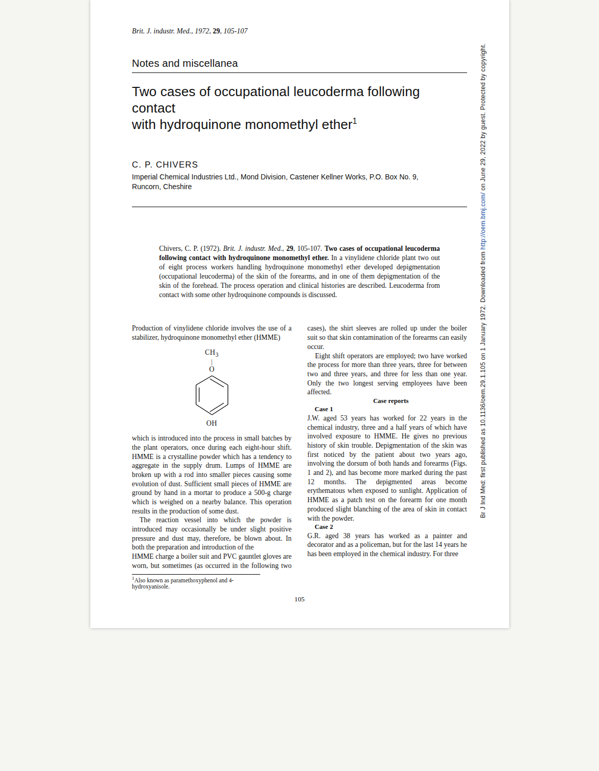Br J Ind Med: first published as 10.1136/oem.29.1.105 on 1 January 1972. Downloaded from http://oem.bmj.com/ on June 29, 2022 by guest. Protected by copyright.
Brit. J. industr. Med., 1972, 29, 105-107
Notes and miscellanea
Two cases of occupational leucoderma following contact
with hydroquinone monomethyl ether1
C. P. CHIVERS
Imperial Chemical Industries Ltd., Mond Division, Castener Kellner Works, P.O. Box No. 9,
Runcorn, Cheshire
Chivers, C. P. (1972). Brit. J. industr. Med., 29, 105-107. Two cases of occupational leucoderma following contact with hydroquinone monomethyl ether. In a vinylidene chloride plant two out of eight process workers handling hydroquinone monomethyl ether developed depigmentation (occupational leucoderma) of the skin of the forearms, and in one of them depigmentation of the skin of the forehead. The process operation and clinical histories are described. Leucoderma from contact with some other hydroquinone compounds is discussed.
Production of vinylidene chloride involves the use of a stabilizer, hydroquinone monomethyl ether (HMME)
CH3
|
O
OH
which is introduced into the process in small batches by the plant operators, once during each eight-hour shift. HMME is a crystalline powder which has a tendency to aggregate in the supply drum. Lumps of HMME are broken up with a rod into smaller pieces causing some evolution of dust. Sufficient small pieces of HMME are ground by hand in a mortar to produce a 500-g charge which is weighed on a nearby balance. This operation results in the production of some dust.
The reaction vessel into which the powder is introduced may occasionally be under slight positive pressure and dust may, therefore, be blown about. In both the preparation and introduction of the
HMME charge a boiler suit and PVC gauntlet gloves are worn, but sometimes (as occurred in the following two cases), the shirt sleeves are rolled up under the boiler suit so that skin contamination of the forearms can easily occur.
Eight shift operators are employed; two have worked the process for more than three years, three for between two and three years, and three for less than one year. Only the two longest serving employees have been affected.
Case reports
Case 1
J.W. aged 53 years has worked for 22 years in the chemical industry, three and a half years of which have involved exposure to HMME. He gives no previous history of skin trouble. Depigmentation of the skin was first noticed by the patient about two years ago, involving the dorsum of both hands and forearms (Figs. 1 and 2), and has become more marked during the past 12 months. The depigmented areas become erythematous when exposed to sunlight. Application of HMME as a patch test on the forearm for one month produced slight blanching of the area of skin in contact with the powder.
Case 2
G.R. aged 38 years has worked as a painter and decorator and as a policeman, but for the last 14 years he has been employed in the chemical industry. For three
1Also known as paramethoxyphenol and 4-hydroxyanisole.
105